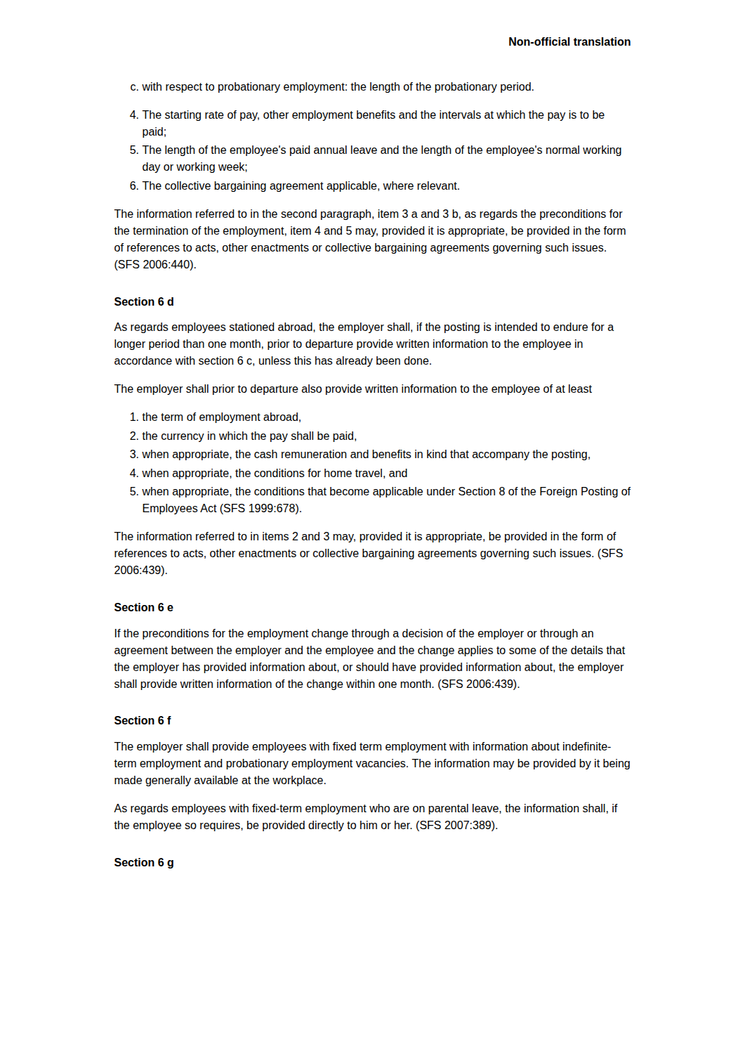Non-official translation
with respect to probationary employment: the length of the probationary period.
The starting rate of pay, other employment benefits and the intervals at which the pay is to be paid;
The length of the employee's paid annual leave and the length of the employee's normal working day or working week;
The collective bargaining agreement applicable, where relevant.
The information referred to in the second paragraph, item 3 a and 3 b, as regards the preconditions for the termination of the employment, item 4 and 5 may, provided it is appropriate, be provided in the form of references to acts, other enactments or collective bargaining agreements governing such issues. (SFS 2006:440).
Section 6 d
As regards employees stationed abroad, the employer shall, if the posting is intended to endure for a longer period than one month, prior to departure provide written information to the employee in accordance with section 6 c, unless this has already been done.
The employer shall prior to departure also provide written information to the employee of at least
the term of employment abroad,
the currency in which the pay shall be paid,
when appropriate, the cash remuneration and benefits in kind that accompany the posting,
when appropriate, the conditions for home travel, and
when appropriate, the conditions that become applicable under Section 8 of the Foreign Posting of Employees Act (SFS 1999:678).
The information referred to in items 2 and 3 may, provided it is appropriate, be provided in the form of references to acts, other enactments or collective bargaining agreements governing such issues. (SFS 2006:439).
Section 6 e
If the preconditions for the employment change through a decision of the employer or through an agreement between the employer and the employee and the change applies to some of the details that the employer has provided information about, or should have provided information about, the employer shall provide written information of the change within one month. (SFS 2006:439).
Section 6 f
The employer shall provide employees with fixed term employment with information about indefinite-term employment and probationary employment vacancies. The information may be provided by it being made generally available at the workplace.
As regards employees with fixed-term employment who are on parental leave, the information shall, if the employee so requires, be provided directly to him or her. (SFS 2007:389).
Section 6 g